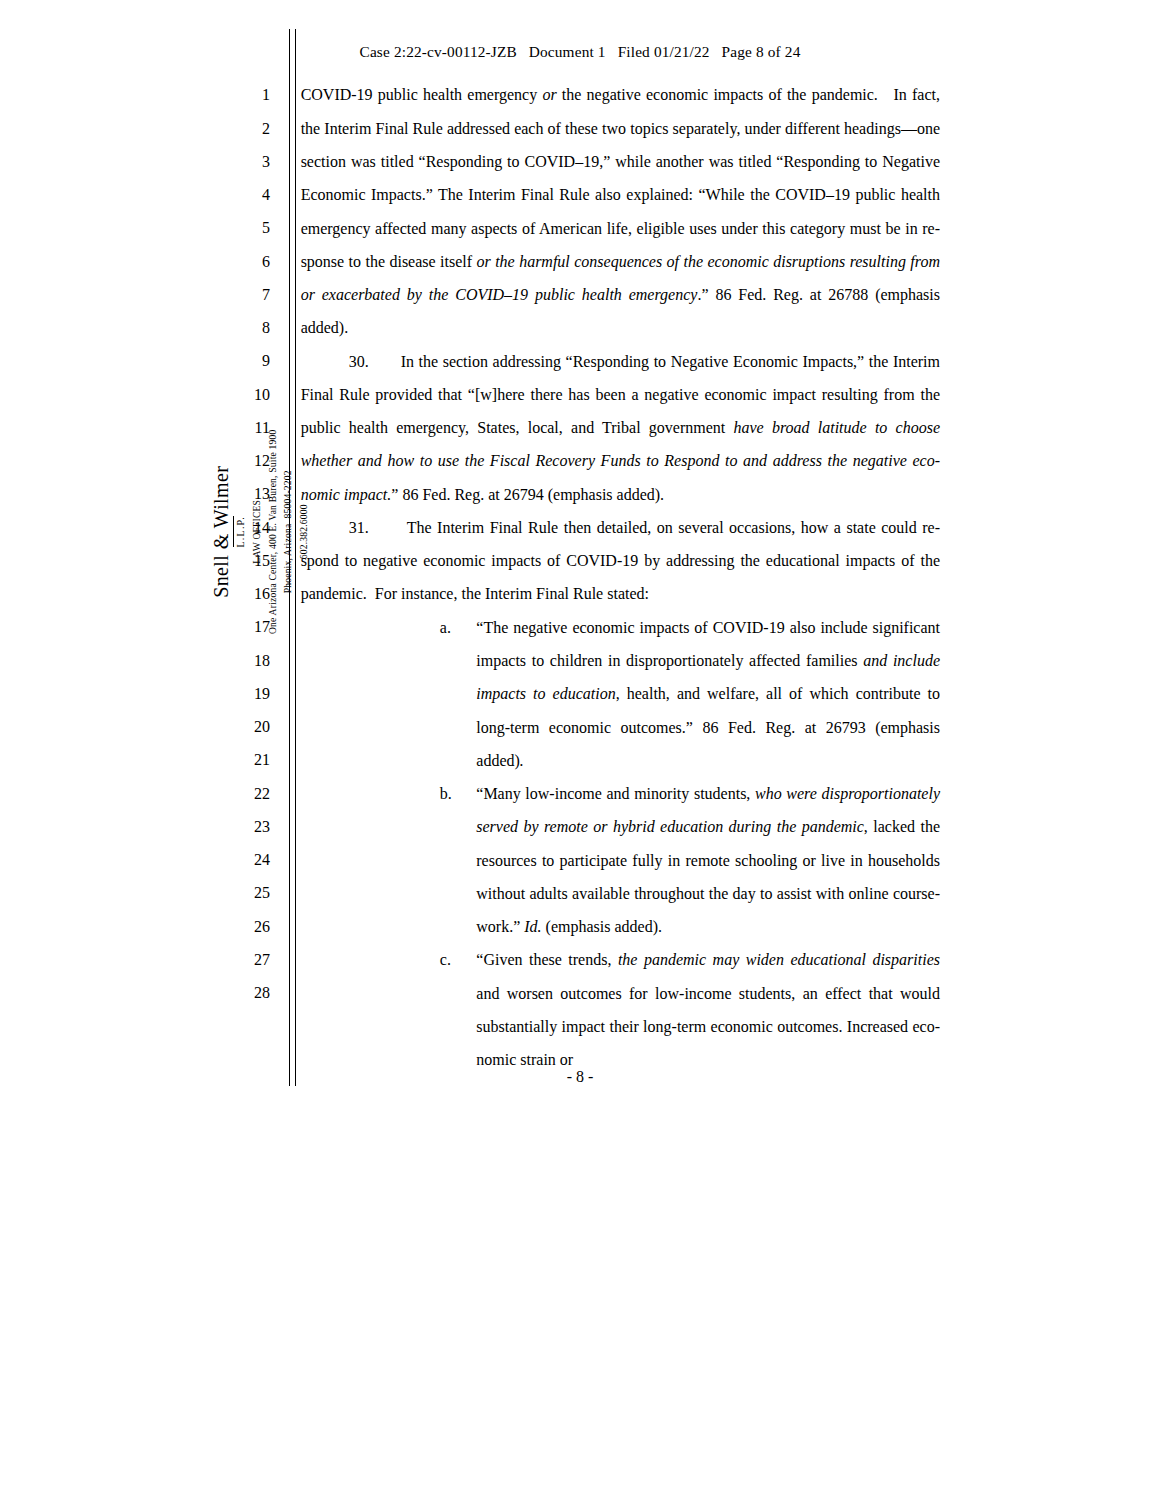Case 2:22-cv-00112-JZB Document 1 Filed 01/21/22 Page 8 of 24
Snell & Wilmer
L.L.P.
LAW OFFICES
One Arizona Center, 400 E. Van Buren, Suite 1900
Phoenix, Arizona 85004-2202
602.382.6000
1
2
3
4
5
6
7
8
9
10
11
12
13
14
15
16
17
18
19
20
21
22
23
24
25
26
27
28
COVID-19 public health emergency or the negative economic impacts of the pandemic. In fact, the Interim Final Rule addressed each of these two topics separately, under different headings—one section was titled “Responding to COVID–19,” while another was titled “Responding to Negative Economic Impacts.” The Interim Final Rule also explained: “While the COVID–19 public health emergency affected many aspects of American life, eligible uses under this category must be in response to the disease itself or the harmful consequences of the economic disruptions resulting from or exacerbated by the COVID–19 public health emergency.” 86 Fed. Reg. at 26788 (emphasis added).
30. In the section addressing “Responding to Negative Economic Impacts,” the Interim Final Rule provided that “[w]here there has been a negative economic impact resulting from the public health emergency, States, local, and Tribal government have broad latitude to choose whether and how to use the Fiscal Recovery Funds to Respond to and address the negative economic impact.” 86 Fed. Reg. at 26794 (emphasis added).
31. The Interim Final Rule then detailed, on several occasions, how a state could respond to negative economic impacts of COVID-19 by addressing the educational impacts of the pandemic. For instance, the Interim Final Rule stated:
a.“The negative economic impacts of COVID-19 also include significant impacts to children in disproportionately affected families and include impacts to education, health, and welfare, all of which contribute to long-term economic outcomes.” 86 Fed. Reg. at 26793 (emphasis added).
b.“Many low-income and minority students, who were disproportionately served by remote or hybrid education during the pandemic, lacked the resources to participate fully in remote schooling or live in households without adults available throughout the day to assist with online coursework.” Id. (emphasis added).
c.“Given these trends, the pandemic may widen educational disparities and worsen outcomes for low-income students, an effect that would substantially impact their long-term economic outcomes. Increased economic strain or
- 8 -